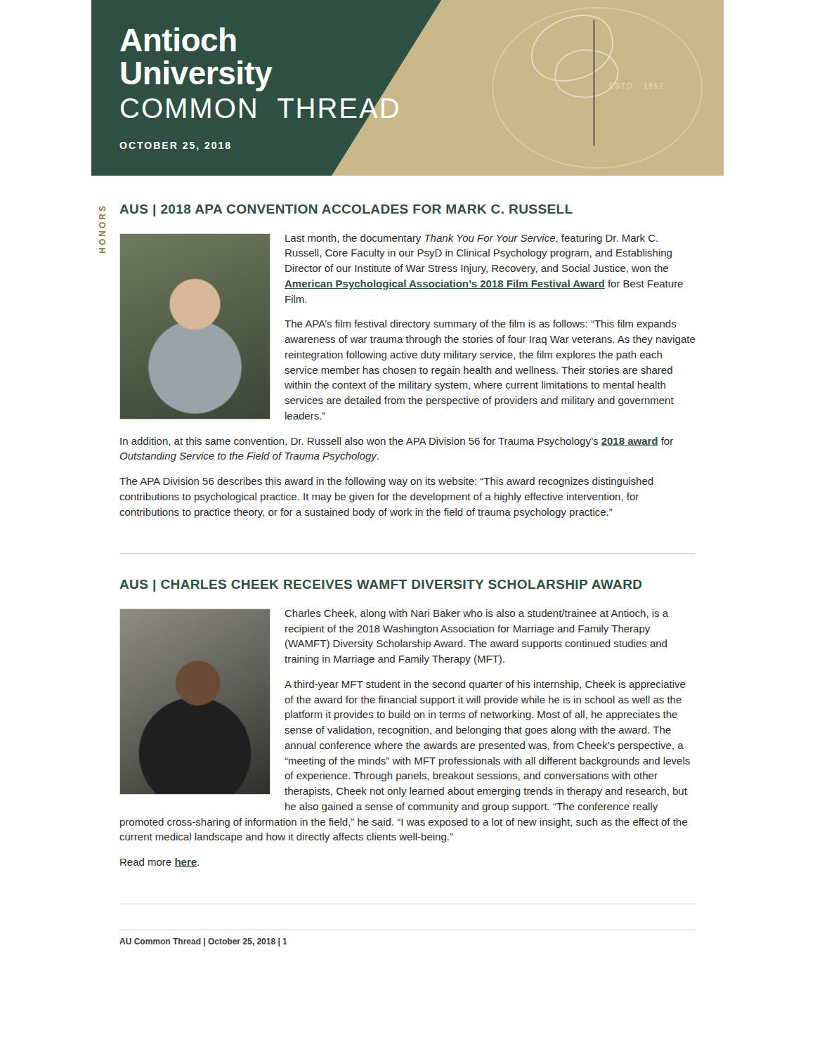ESTD 1852
Antioch
University COMMON THREAD
OCTOBER 25, 2018
HONORS
AUS | 2018 APA Convention Accolades for Mark C. Russell
Last month, the documentary Thank You For Your Service, featuring Dr. Mark C. Russell, Core Faculty in our PsyD in Clinical Psychology program, and Establishing Director of our Institute of War Stress Injury, Recovery, and Social Justice, won the American Psychological Association’s 2018 Film Festival Award for Best Feature Film.
The APA’s film festival directory summary of the film is as follows: “This film expands awareness of war trauma through the stories of four Iraq War veterans. As they navigate reintegration following active duty military service, the film explores the path each service member has chosen to regain health and wellness. Their stories are shared within the context of the military system, where current limitations to mental health services are detailed from the perspective of providers and military and government leaders.”
In addition, at this same convention, Dr. Russell also won the APA Division 56 for Trauma Psychology’s 2018 award for Outstanding Service to the Field of Trauma Psychology.
The APA Division 56 describes this award in the following way on its website: “This award recognizes distinguished contributions to psychological practice. It may be given for the development of a highly effective intervention, for contributions to practice theory, or for a sustained body of work in the field of trauma psychology practice.”
AUS | Charles Cheek Receives WAMFT Diversity Scholarship Award
Charles Cheek, along with Nari Baker who is also a student/trainee at Antioch, is a recipient of the 2018 Washington Association for Marriage and Family Therapy (WAMFT) Diversity Scholarship Award. The award supports continued studies and training in Marriage and Family Therapy (MFT).
A third-year MFT student in the second quarter of his internship, Cheek is appreciative of the award for the financial support it will provide while he is in school as well as the platform it provides to build on in terms of networking. Most of all, he appreciates the sense of validation, recognition, and belonging that goes along with the award. The annual conference where the awards are presented was, from Cheek’s perspective, a “meeting of the minds” with MFT professionals with all different backgrounds and levels of experience. Through panels, breakout sessions, and conversations with other therapists, Cheek not only learned about emerging trends in therapy and research, but he also gained a sense of community and group support. “The conference really promoted cross-sharing of information in the field,” he said. “I was exposed to a lot of new insight, such as the effect of the current medical landscape and how it directly affects clients well-being.”
Read more here.
AU Common Thread | October 25, 2018 | 1